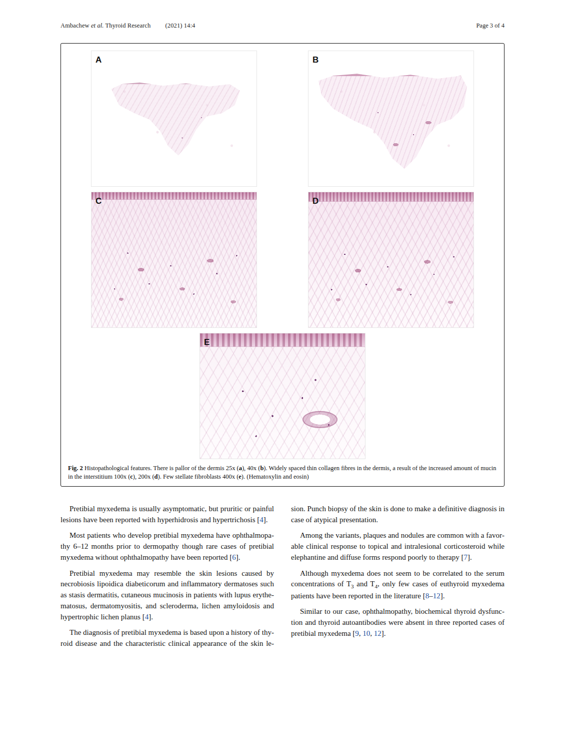Ambachew et al. Thyroid Research (2021) 14:4
Page 3 of 4
A
B
C
D
E
Fig. 2 Histopathological features. There is pallor of the dermis 25x (a), 40x (b). Widely spaced thin collagen fibres in the dermis, a result of the increased amount of mucin in the interstitium 100x (c), 200x (d). Few stellate fibroblasts 400x (e). (Hematoxylin and eosin)
Pretibial myxedema is usually asymptomatic, but pruritic or painful lesions have been reported with hyperhidrosis and hypertrichosis [4].
Most patients who develop pretibial myxedema have ophthalmopathy 6–12 months prior to dermopathy though rare cases of pretibial myxedema without ophthalmopathy have been reported [6].
Pretibial myxedema may resemble the skin lesions caused by necrobiosis lipoidica diabeticorum and inflammatory dermatoses such as stasis dermatitis, cutaneous mucinosis in patients with lupus erythematosus, dermatomyositis, and scleroderma, lichen amyloidosis and hypertrophic lichen planus [4].
The diagnosis of pretibial myxedema is based upon a history of thyroid disease and the characteristic clinical appearance of the skin lesion. Punch biopsy of the skin is done to make a definitive diagnosis in case of atypical presentation.
Among the variants, plaques and nodules are common with a favorable clinical response to topical and intralesional corticosteroid while elephantine and diffuse forms respond poorly to therapy [7].
Although myxedema does not seem to be correlated to the serum concentrations of T3 and T4, only few cases of euthyroid myxedema patients have been reported in the literature [8–12].
Similar to our case, ophthalmopathy, biochemical thyroid dysfunction and thyroid autoantibodies were absent in three reported cases of pretibial myxedema [9, 10, 12].